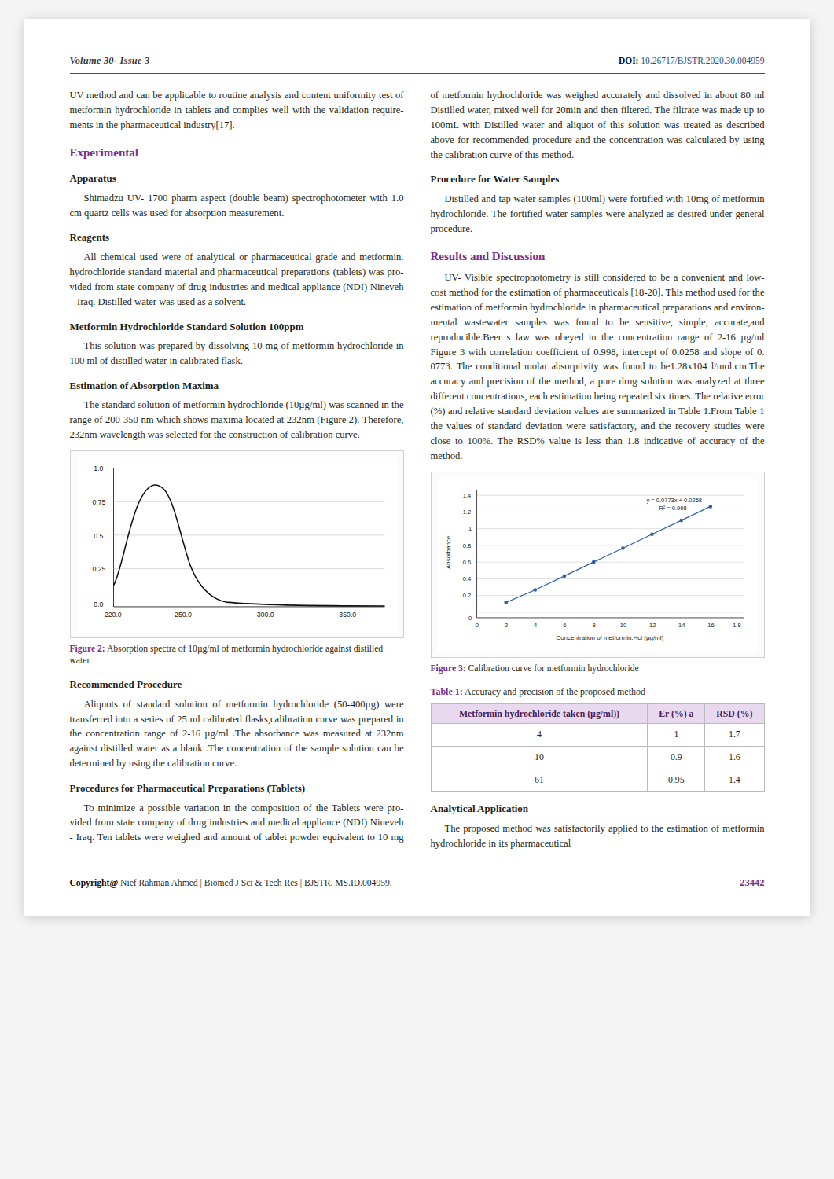Volume 30- Issue 3
DOI: 10.26717/BJSTR.2020.30.004959
UV method and can be applicable to routine analysis and content uniformity test of metformin hydrochloride in tablets and complies well with the validation requirements in the pharmaceutical industry[17].
Experimental
Apparatus
Shimadzu UV- 1700 pharm aspect (double beam) spectrophotometer with 1.0 cm quartz cells was used for absorption measurement.
Reagents
All chemical used were of analytical or pharmaceutical grade and metformin. hydrochloride standard material and pharmaceutical preparations (tablets) was provided from state company of drug industries and medical appliance (NDI) Nineveh – Iraq. Distilled water was used as a solvent.
Metformin Hydrochloride Standard Solution 100ppm
This solution was prepared by dissolving 10 mg of metformin hydrochloride in 100 ml of distilled water in calibrated flask.
Estimation of Absorption Maxima
The standard solution of metformin hydrochloride (10µg/ml) was scanned in the range of 200-350 nm which shows maxima located at 232nm (Figure 2). Therefore, 232nm wavelength was selected for the construction of calibration curve.
1.0 0.75 0.5 0.25 0.0 220.0 250.0 300.0 350.0
Figure 2: Absorption spectra of 10µg/ml of metformin hydrochloride against distilled water
Recommended Procedure
Aliquots of standard solution of metformin hydrochloride (50-400µg) were transferred into a series of 25 ml calibrated flasks,calibration curve was prepared in the concentration range of 2-16 µg/ml .The absorbance was measured at 232nm against distilled water as a blank .The concentration of the sample solution can be determined by using the calibration curve.
Procedures for Pharmaceutical Preparations (Tablets)
To minimize a possible variation in the composition of the Tablets were provided from state company of drug industries and medical appliance (NDI) Nineveh - Iraq. Ten tablets were weighed and amount of tablet powder equivalent to 10 mg of metformin hydrochloride was weighed accurately and dissolved in about 80 ml Distilled water, mixed well for 20min and then filtered. The filtrate was made up to 100mL with Distilled water and aliquot of this solution was treated as described above for recommended procedure and the concentration was calculated by using the calibration curve of this method.
Procedure for Water Samples
Distilled and tap water samples (100ml) were fortified with 10mg of metformin hydrochloride. The fortified water samples were analyzed as desired under general procedure.
Results and Discussion
UV- Visible spectrophotometry is still considered to be a convenient and low-cost method for the estimation of pharmaceuticals [18-20]. This method used for the estimation of metformin hydrochloride in pharmaceutical preparations and environmental wastewater samples was found to be sensitive, simple, accurate,and reproducible.Beer s law was obeyed in the concentration range of 2-16 µg/ml Figure 3 with correlation coefficient of 0.998, intercept of 0.0258 and slope of 0. 0773. The conditional molar absorptivity was found to be1.28x104 l/mol.cm.The accuracy and precision of the method, a pure drug solution was analyzed at three different concentrations, each estimation being repeated six times. The relative error (%) and relative standard deviation values are summarized in Table 1.From Table 1 the values of standard deviation were satisfactory, and the recovery studies were close to 100%. The RSD% value is less than 1.8 indicative of accuracy of the method.
1.4 1.2 1 0.8 0.6 0.4 0.2 0 0 2 4 6 8 10 12 14 16 1.8 Absorbance Concentration of metformin.Hcl (µg/ml) y = 0.0773x + 0.0258 R² = 0.998
Figure 3: Calibration curve for metformin hydrochloride
Table 1: Accuracy and precision of the proposed method
| Metformin hydrochloride taken (µg/ml)) | Er (%) a | RSD (%) |
| --- | --- | --- |
| 4 | 1 | 1.7 |
| 10 | 0.9 | 1.6 |
| 61 | 0.95 | 1.4 |
Analytical Application
The proposed method was satisfactorily applied to the estimation of metformin hydrochloride in its pharmaceutical
Copyright@ Nief Rahman Ahmed | Biomed J Sci & Tech Res | BJSTR. MS.ID.004959.
23442